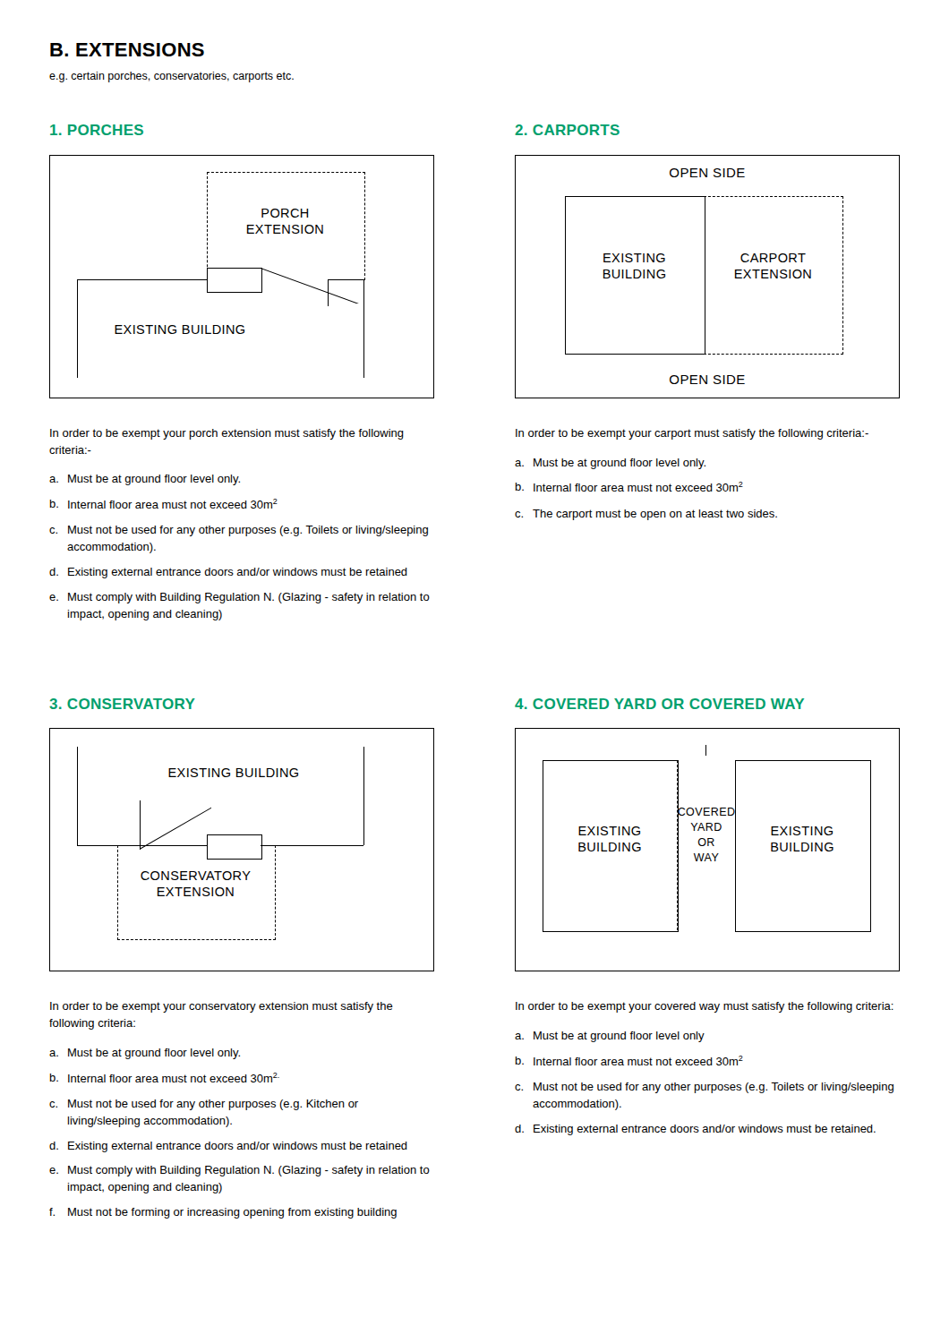B. EXTENSIONS
e.g. certain porches, conservatories, carports etc.
1. PORCHES
PORCH
EXTENSION
EXISTING BUILDING
In order to be exempt your porch extension must satisfy the following criteria:-
a. Must be at ground floor level only.
b. Internal floor area must not exceed 30m2
c. Must not be used for any other purposes (e.g. Toilets or living/sleeping accommodation).
d. Existing external entrance doors and/or windows must be retained
e. Must comply with Building Regulation N. (Glazing - safety in relation to impact, opening and cleaning)
2. CARPORTS
OPEN SIDE
EXISTING
BUILDING
CARPORT
EXTENSION
OPEN SIDE
In order to be exempt your carport must satisfy the following criteria:-
a. Must be at ground floor level only.
b. Internal floor area must not exceed 30m2
c. The carport must be open on at least two sides.
3. CONSERVATORY
EXISTING BUILDING
CONSERVATORY
EXTENSION
In order to be exempt your conservatory extension must satisfy the following criteria:
a. Must be at ground floor level only.
b. Internal floor area must not exceed 30m2.
c. Must not be used for any other purposes (e.g. Kitchen or living/sleeping accommodation).
d. Existing external entrance doors and/or windows must be retained
e. Must comply with Building Regulation N. (Glazing - safety in relation to impact, opening and cleaning)
f. Must not be forming or increasing opening from existing building
4. COVERED YARD OR COVERED WAY
EXISTING
BUILDING
COVERED
YARD
OR
WAY
EXISTING
BUILDING
In order to be exempt your covered way must satisfy the following criteria:
a. Must be at ground floor level only
b. Internal floor area must not exceed 30m2
c. Must not be used for any other purposes (e.g. Toilets or living/sleeping accommodation).
d. Existing external entrance doors and/or windows must be retained.